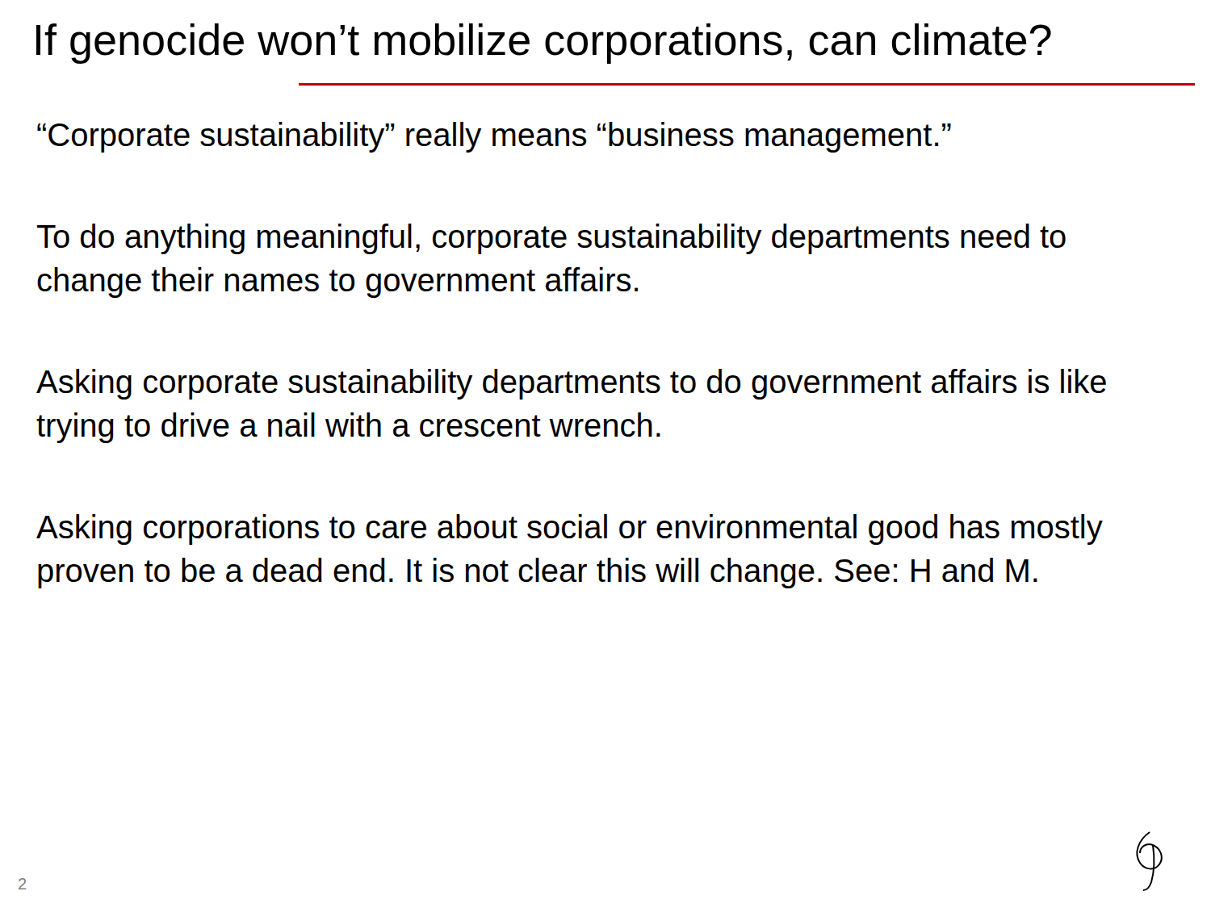If genocide won’t mobilize corporations, can climate?
“Corporate sustainability” really means “business management.”
To do anything meaningful, corporate sustainability departments need to change their names to government affairs.
Asking corporate sustainability departments to do government affairs is like trying to drive a nail with a crescent wrench.
Asking corporations to care about social or environmental good has mostly proven to be a dead end. It is not clear this will change. See: H and M.
2